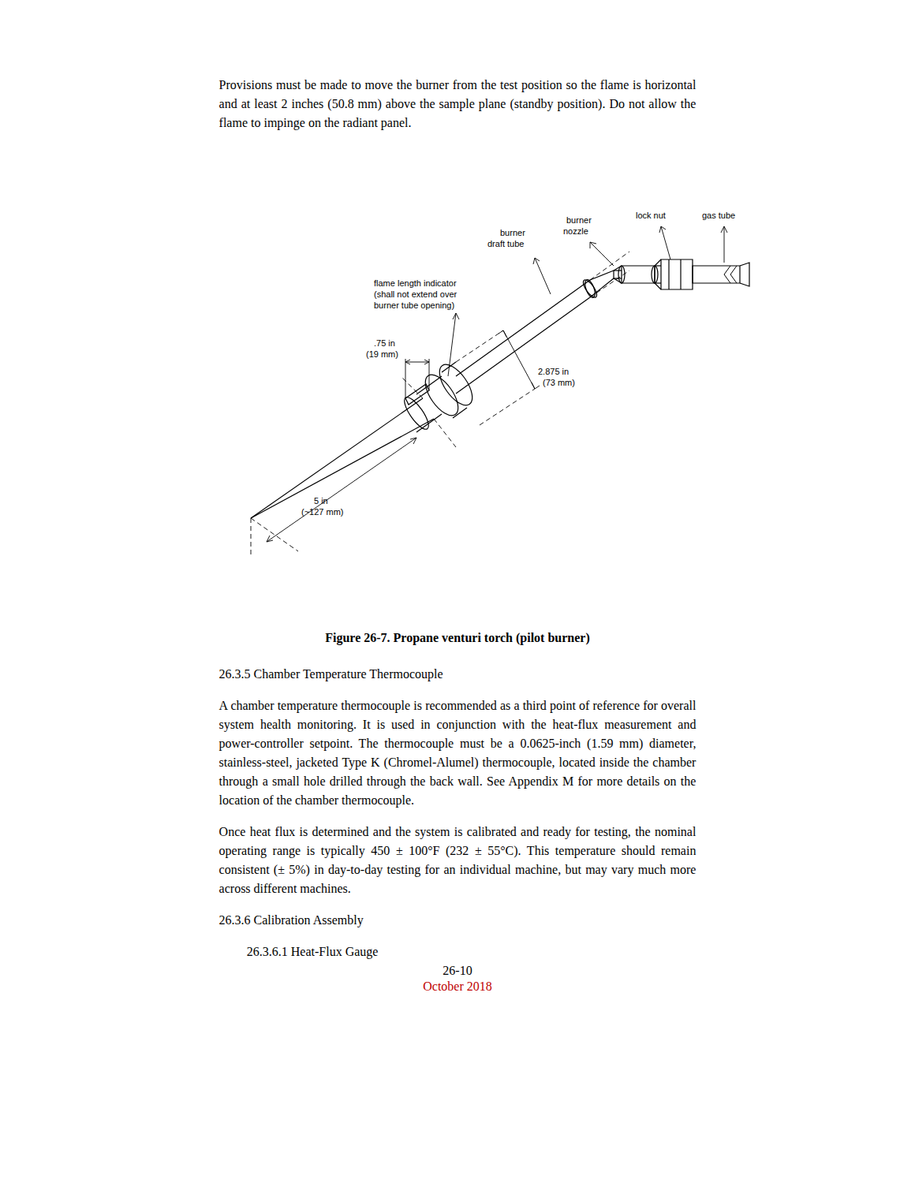Provisions must be made to move the burner from the test position so the flame is horizontal and at least 2 inches (50.8 mm) above the sample plane (standby position). Do not allow the flame to impinge on the radiant panel.
.75 in (19 mm) 2.875 in (73 mm) 5 in (~127 mm) flame length indicator (shall not extend over burner tube opening) burner draft tube burner nozzle lock nut gas tube
Figure 26-7. Propane venturi torch (pilot burner)
26.3.5 Chamber Temperature Thermocouple
A chamber temperature thermocouple is recommended as a third point of reference for overall system health monitoring. It is used in conjunction with the heat-flux measurement and power-controller setpoint. The thermocouple must be a 0.0625-inch (1.59 mm) diameter, stainless-steel, jacketed Type K (Chromel-Alumel) thermocouple, located inside the chamber through a small hole drilled through the back wall. See Appendix M for more details on the location of the chamber thermocouple.
Once heat flux is determined and the system is calibrated and ready for testing, the nominal operating range is typically 450 ± 100°F (232 ± 55°C). This temperature should remain consistent (± 5%) in day-to-day testing for an individual machine, but may vary much more across different machines.
26.3.6 Calibration Assembly
26.3.6.1 Heat-Flux Gauge
26-10
October 2018